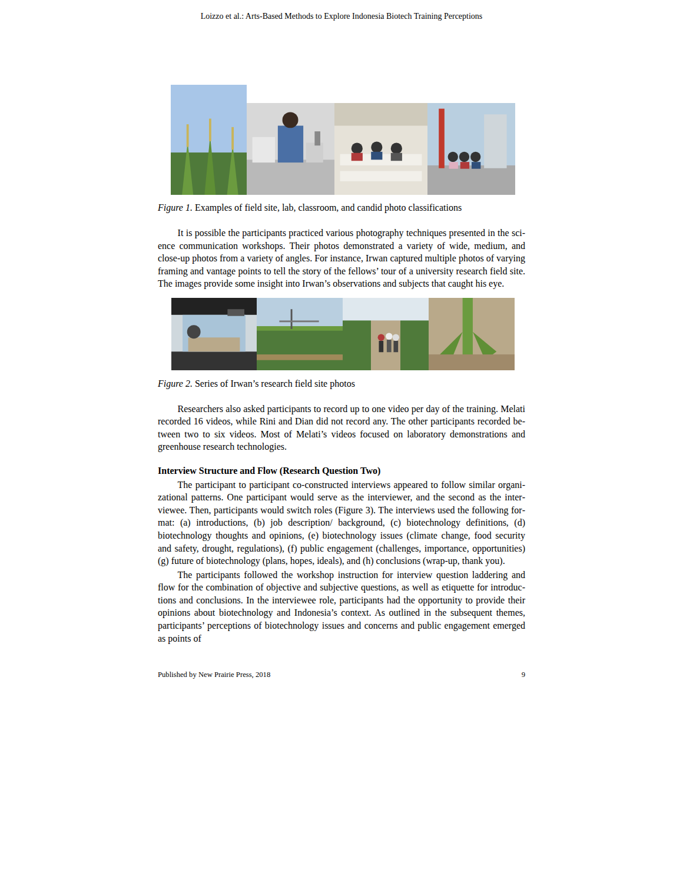Loizzo et al.: Arts-Based Methods to Explore Indonesia Biotech Training Perceptions
Figure 1. Examples of field site, lab, classroom, and candid photo classifications
It is possible the participants practiced various photography techniques presented in the science communication workshops. Their photos demonstrated a variety of wide, medium, and close-up photos from a variety of angles. For instance, Irwan captured multiple photos of varying framing and vantage points to tell the story of the fellows’ tour of a university research field site. The images provide some insight into Irwan’s observations and subjects that caught his eye.
Figure 2. Series of Irwan’s research field site photos
Researchers also asked participants to record up to one video per day of the training. Melati recorded 16 videos, while Rini and Dian did not record any. The other participants recorded between two to six videos. Most of Melati’s videos focused on laboratory demonstrations and greenhouse research technologies.
Interview Structure and Flow (Research Question Two)
The participant to participant co-constructed interviews appeared to follow similar organizational patterns. One participant would serve as the interviewer, and the second as the interviewee. Then, participants would switch roles (Figure 3). The interviews used the following format: (a) introductions, (b) job description/ background, (c) biotechnology definitions, (d) biotechnology thoughts and opinions, (e) biotechnology issues (climate change, food security and safety, drought, regulations), (f) public engagement (challenges, importance, opportunities) (g) future of biotechnology (plans, hopes, ideals), and (h) conclusions (wrap-up, thank you).
The participants followed the workshop instruction for interview question laddering and flow for the combination of objective and subjective questions, as well as etiquette for introductions and conclusions. In the interviewee role, participants had the opportunity to provide their opinions about biotechnology and Indonesia’s context. As outlined in the subsequent themes, participants’ perceptions of biotechnology issues and concerns and public engagement emerged as points of
Published by New Prairie Press, 2018
9